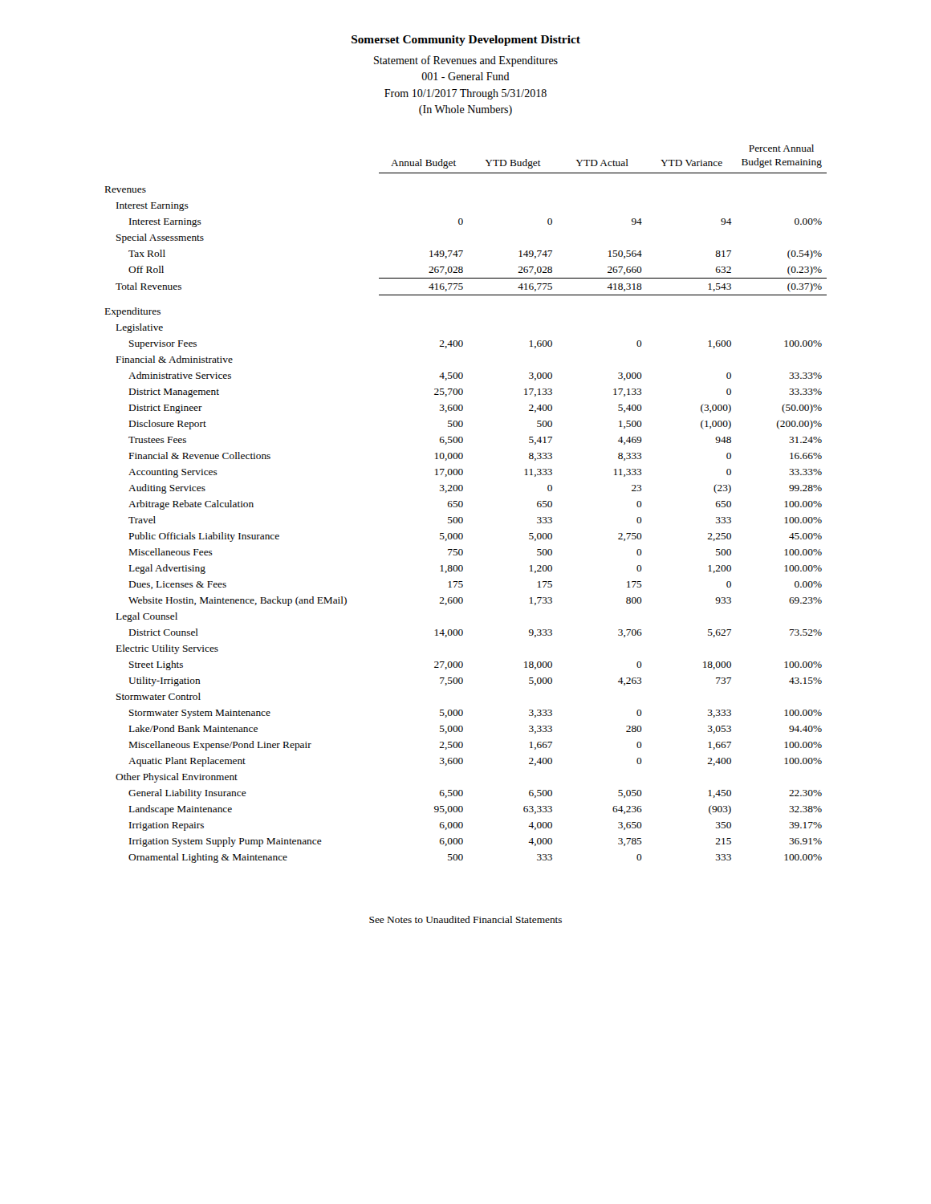Somerset Community Development District
Statement of Revenues and Expenditures
001 - General Fund
From 10/1/2017 Through 5/31/2018
(In Whole Numbers)
| | Annual Budget | YTD Budget | YTD Actual | YTD Variance | Percent Annual Budget Remaining |
| --- | --- | --- | --- | --- | --- |
| Revenues | | | | | |
| Interest Earnings | | | | | |
| Interest Earnings | 0 | 0 | 94 | 94 | 0.00% |
| Special Assessments | | | | | |
| Tax Roll | 149,747 | 149,747 | 150,564 | 817 | (0.54)% |
| Off Roll | 267,028 | 267,028 | 267,660 | 632 | (0.23)% |
| Total Revenues | 416,775 | 416,775 | 418,318 | 1,543 | (0.37)% |
| Expenditures | | | | | |
| Legislative | | | | | |
| Supervisor Fees | 2,400 | 1,600 | 0 | 1,600 | 100.00% |
| Financial & Administrative | | | | | |
| Administrative Services | 4,500 | 3,000 | 3,000 | 0 | 33.33% |
| District Management | 25,700 | 17,133 | 17,133 | 0 | 33.33% |
| District Engineer | 3,600 | 2,400 | 5,400 | (3,000) | (50.00)% |
| Disclosure Report | 500 | 500 | 1,500 | (1,000) | (200.00)% |
| Trustees Fees | 6,500 | 5,417 | 4,469 | 948 | 31.24% |
| Financial & Revenue Collections | 10,000 | 8,333 | 8,333 | 0 | 16.66% |
| Accounting Services | 17,000 | 11,333 | 11,333 | 0 | 33.33% |
| Auditing Services | 3,200 | 0 | 23 | (23) | 99.28% |
| Arbitrage Rebate Calculation | 650 | 650 | 0 | 650 | 100.00% |
| Travel | 500 | 333 | 0 | 333 | 100.00% |
| Public Officials Liability Insurance | 5,000 | 5,000 | 2,750 | 2,250 | 45.00% |
| Miscellaneous Fees | 750 | 500 | 0 | 500 | 100.00% |
| Legal Advertising | 1,800 | 1,200 | 0 | 1,200 | 100.00% |
| Dues, Licenses & Fees | 175 | 175 | 175 | 0 | 0.00% |
| Website Hostin, Maintenence, Backup (and EMail) | 2,600 | 1,733 | 800 | 933 | 69.23% |
| Legal Counsel | | | | | |
| District Counsel | 14,000 | 9,333 | 3,706 | 5,627 | 73.52% |
| Electric Utility Services | | | | | |
| Street Lights | 27,000 | 18,000 | 0 | 18,000 | 100.00% |
| Utility-Irrigation | 7,500 | 5,000 | 4,263 | 737 | 43.15% |
| Stormwater Control | | | | | |
| Stormwater System Maintenance | 5,000 | 3,333 | 0 | 3,333 | 100.00% |
| Lake/Pond Bank Maintenance | 5,000 | 3,333 | 280 | 3,053 | 94.40% |
| Miscellaneous Expense/Pond Liner Repair | 2,500 | 1,667 | 0 | 1,667 | 100.00% |
| Aquatic Plant Replacement | 3,600 | 2,400 | 0 | 2,400 | 100.00% |
| Other Physical Environment | | | | | |
| General Liability Insurance | 6,500 | 6,500 | 5,050 | 1,450 | 22.30% |
| Landscape Maintenance | 95,000 | 63,333 | 64,236 | (903) | 32.38% |
| Irrigation Repairs | 6,000 | 4,000 | 3,650 | 350 | 39.17% |
| Irrigation System Supply Pump Maintenance | 6,000 | 4,000 | 3,785 | 215 | 36.91% |
| Ornamental Lighting & Maintenance | 500 | 333 | 0 | 333 | 100.00% |
See Notes to Unaudited Financial Statements